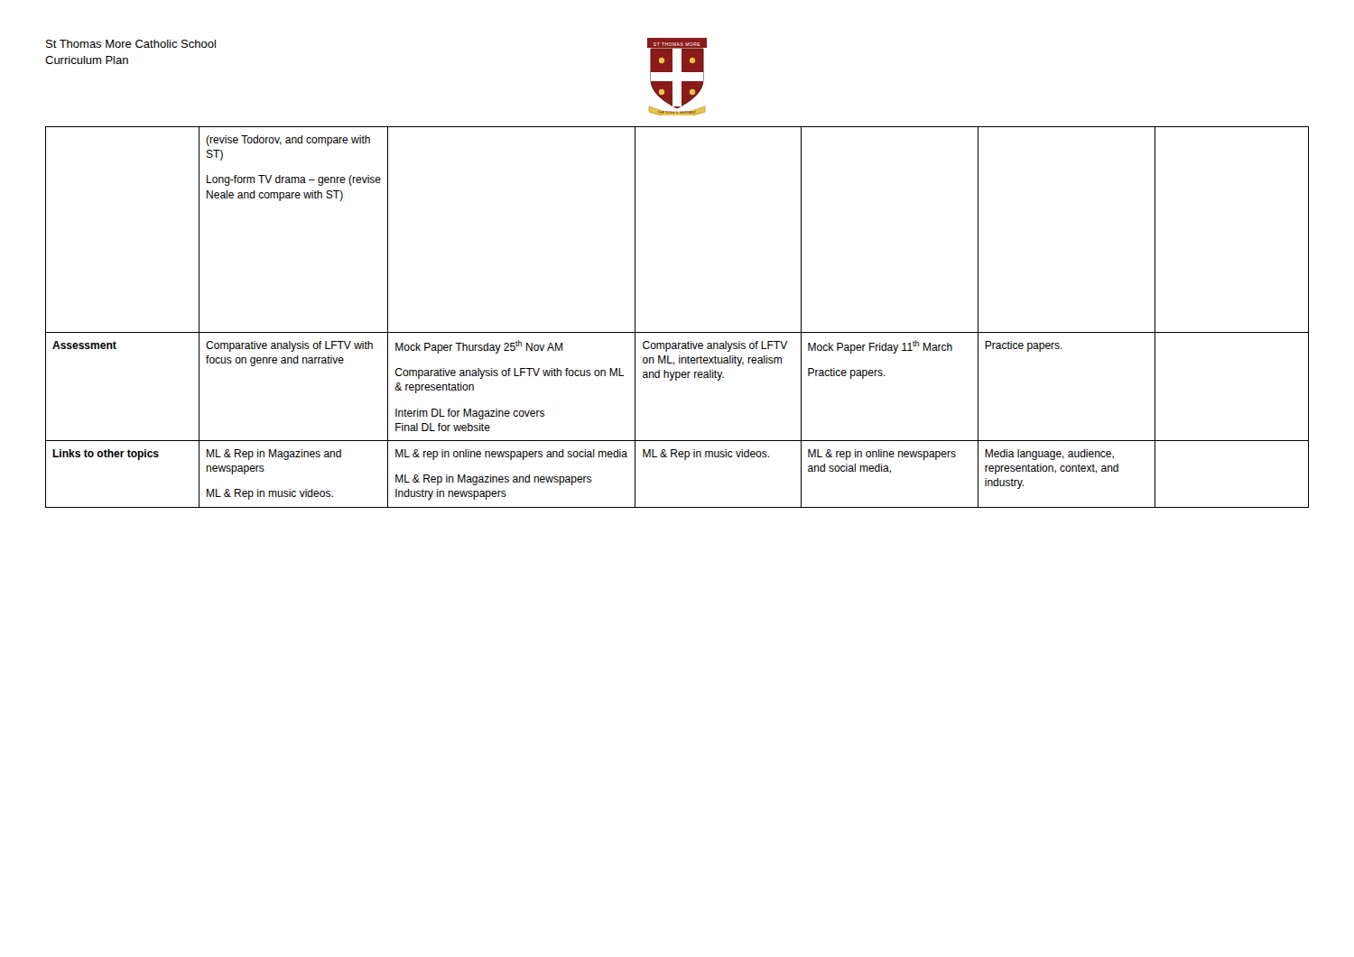St Thomas More Catholic School
Curriculum Plan
ST THOMAS MORE THE KING'S SERVANT
| | (revise Todorov, and compare with ST) Long-form TV drama – genre (revise Neale and compare with ST) | | | | | |
| Assessment | Comparative analysis of LFTV with focus on genre and narrative | Mock Paper Thursday 25 th Nov AM Comparative analysis of LFTV with focus on ML & representation Interim DL for Magazine covers Final DL for website | Comparative analysis of LFTV on ML, intertextuality, realism and hyper reality. | Mock Paper Friday 11 th March Practice papers. | Practice papers. | |
| Links to other topics | ML & Rep in Magazines and newspapers ML & Rep in music videos. | ML & rep in online newspapers and social media ML & Rep in Magazines and newspapers Industry in newspapers | ML & Rep in music videos. | ML & rep in online newspapers and social media, | Media language, audience, representation, context, and industry. | |